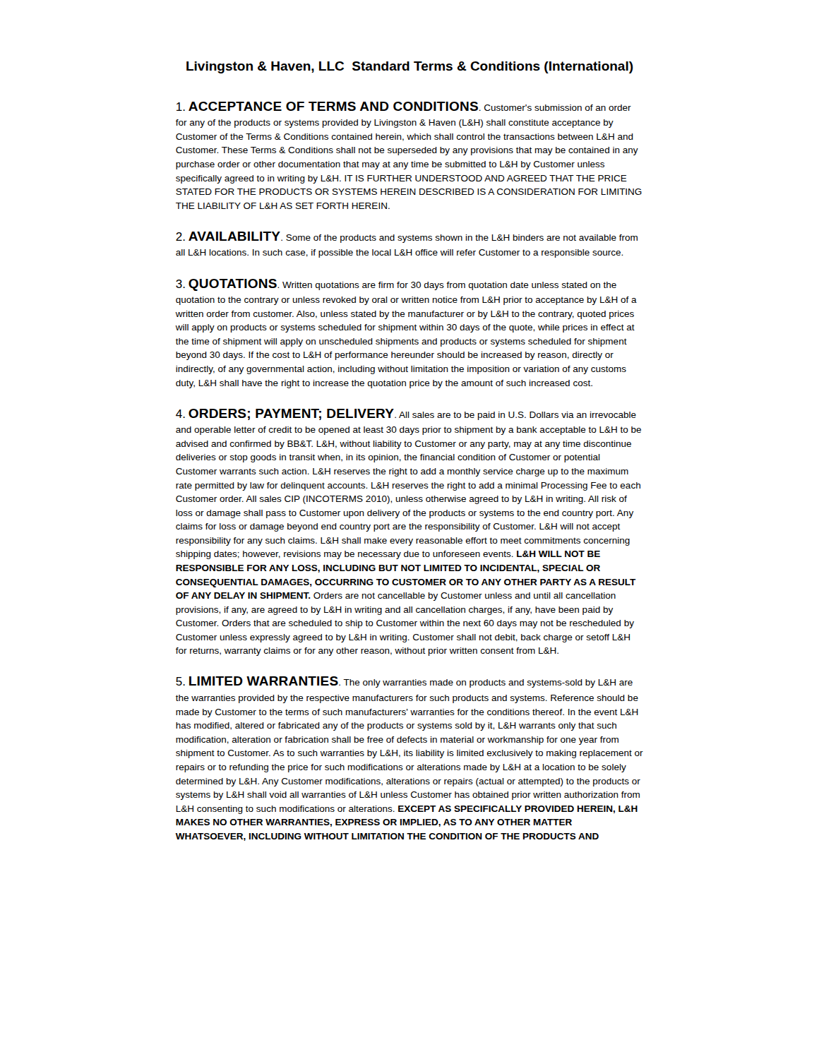Livingston & Haven, LLC Standard Terms & Conditions (International)
1. ACCEPTANCE OF TERMS AND CONDITIONS. Customer's submission of an order for any of the products or systems provided by Livingston & Haven (L&H) shall constitute acceptance by Customer of the Terms & Conditions contained herein, which shall control the transactions between L&H and Customer. These Terms & Conditions shall not be superseded by any provisions that may be contained in any purchase order or other documentation that may at any time be submitted to L&H by Customer unless specifically agreed to in writing by L&H. IT IS FURTHER UNDERSTOOD AND AGREED THAT THE PRICE STATED FOR THE PRODUCTS OR SYSTEMS HEREIN DESCRIBED IS A CONSIDERATION FOR LIMITING THE LIABILITY OF L&H AS SET FORTH HEREIN.
2. AVAILABILITY. Some of the products and systems shown in the L&H binders are not available from all L&H locations. In such case, if possible the local L&H office will refer Customer to a responsible source.
3. QUOTATIONS. Written quotations are firm for 30 days from quotation date unless stated on the quotation to the contrary or unless revoked by oral or written notice from L&H prior to acceptance by L&H of a written order from customer. Also, unless stated by the manufacturer or by L&H to the contrary, quoted prices will apply on products or systems scheduled for shipment within 30 days of the quote, while prices in effect at the time of shipment will apply on unscheduled shipments and products or systems scheduled for shipment beyond 30 days. If the cost to L&H of performance hereunder should be increased by reason, directly or indirectly, of any governmental action, including without limitation the imposition or variation of any customs duty, L&H shall have the right to increase the quotation price by the amount of such increased cost.
4. ORDERS; PAYMENT; DELIVERY. All sales are to be paid in U.S. Dollars via an irrevocable and operable letter of credit to be opened at least 30 days prior to shipment by a bank acceptable to L&H to be advised and confirmed by BB&T. L&H, without liability to Customer or any party, may at any time discontinue deliveries or stop goods in transit when, in its opinion, the financial condition of Customer or potential Customer warrants such action. L&H reserves the right to add a monthly service charge up to the maximum rate permitted by law for delinquent accounts. L&H reserves the right to add a minimal Processing Fee to each Customer order. All sales CIP (INCOTERMS 2010), unless otherwise agreed to by L&H in writing. All risk of loss or damage shall pass to Customer upon delivery of the products or systems to the end country port. Any claims for loss or damage beyond end country port are the responsibility of Customer. L&H will not accept responsibility for any such claims. L&H shall make every reasonable effort to meet commitments concerning shipping dates; however, revisions may be necessary due to unforeseen events. L&H WILL NOT BE RESPONSIBLE FOR ANY LOSS, INCLUDING BUT NOT LIMITED TO INCIDENTAL, SPECIAL OR CONSEQUENTIAL DAMAGES, OCCURRING TO CUSTOMER OR TO ANY OTHER PARTY AS A RESULT OF ANY DELAY IN SHIPMENT. Orders are not cancellable by Customer unless and until all cancellation provisions, if any, are agreed to by L&H in writing and all cancellation charges, if any, have been paid by Customer. Orders that are scheduled to ship to Customer within the next 60 days may not be rescheduled by Customer unless expressly agreed to by L&H in writing. Customer shall not debit, back charge or setoff L&H for returns, warranty claims or for any other reason, without prior written consent from L&H.
5. LIMITED WARRANTIES. The only warranties made on products and systems-sold by L&H are the warranties provided by the respective manufacturers for such products and systems. Reference should be made by Customer to the terms of such manufacturers' warranties for the conditions thereof. In the event L&H has modified, altered or fabricated any of the products or systems sold by it, L&H warrants only that such modification, alteration or fabrication shall be free of defects in material or workmanship for one year from shipment to Customer. As to such warranties by L&H, its liability is limited exclusively to making replacement or repairs or to refunding the price for such modifications or alterations made by L&H at a location to be solely determined by L&H. Any Customer modifications, alterations or repairs (actual or attempted) to the products or systems by L&H shall void all warranties of L&H unless Customer has obtained prior written authorization from L&H consenting to such modifications or alterations. EXCEPT AS SPECIFICALLY PROVIDED HEREIN, L&H MAKES NO OTHER WARRANTIES, EXPRESS OR IMPLIED, AS TO ANY OTHER MATTER WHATSOEVER, INCLUDING WITHOUT LIMITATION THE CONDITION OF THE PRODUCTS AND